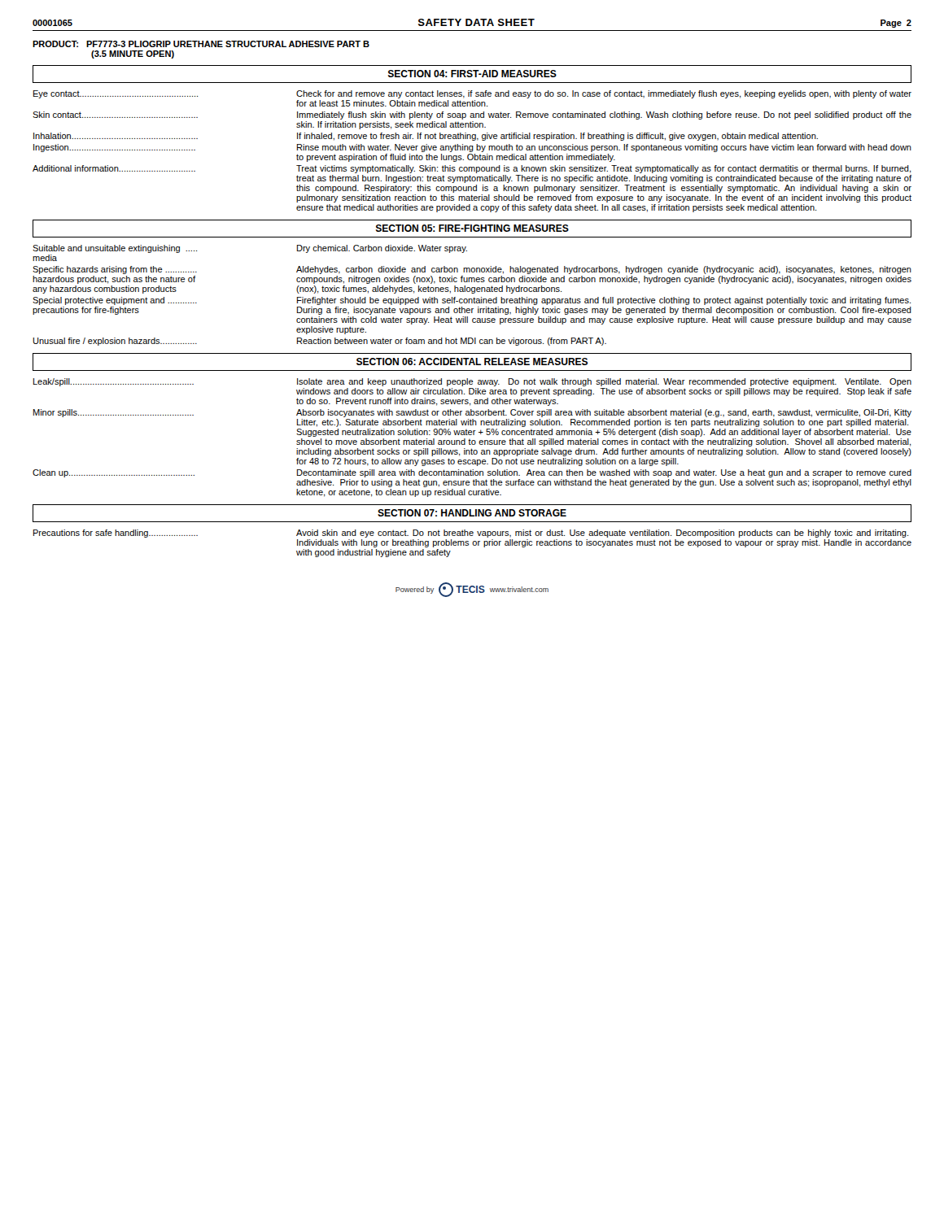00001065
SAFETY DATA SHEET
Page 2
PRODUCT: PF7773-3 PLIOGRIP URETHANE STRUCTURAL ADHESIVE PART B
(3.5 MINUTE OPEN)
SECTION 04: FIRST-AID MEASURES
| Eye contact................................................ | Check for and remove any contact lenses, if safe and easy to do so. In case of contact, immediately flush eyes, keeping eyelids open, with plenty of water for at least 15 minutes. Obtain medical attention. |
| Skin contact............................................... | Immediately flush skin with plenty of soap and water. Remove contaminated clothing. Wash clothing before reuse. Do not peel solidified product off the skin. If irritation persists, seek medical attention. |
| Inhalation................................................... | If inhaled, remove to fresh air. If not breathing, give artificial respiration. If breathing is difficult, give oxygen, obtain medical attention. |
| Ingestion................................................... | Rinse mouth with water. Never give anything by mouth to an unconscious person. If spontaneous vomiting occurs have victim lean forward with head down to prevent aspiration of fluid into the lungs. Obtain medical attention immediately. |
| Additional information............................... | Treat victims symptomatically. Skin: this compound is a known skin sensitizer. Treat symptomatically as for contact dermatitis or thermal burns. If burned, treat as thermal burn. Ingestion: treat symptomatically. There is no specific antidote. Inducing vomiting is contraindicated because of the irritating nature of this compound. Respiratory: this compound is a known pulmonary sensitizer. Treatment is essentially symptomatic. An individual having a skin or pulmonary sensitization reaction to this material should be removed from exposure to any isocyanate. In the event of an incident involving this product ensure that medical authorities are provided a copy of this safety data sheet. In all cases, if irritation persists seek medical attention. |
SECTION 05: FIRE-FIGHTING MEASURES
| Suitable and unsuitable extinguishing ..... media | Dry chemical. Carbon dioxide. Water spray. |
| Specific hazards arising from the ............. hazardous product, such as the nature of any hazardous combustion products | Aldehydes, carbon dioxide and carbon monoxide, halogenated hydrocarbons, hydrogen cyanide (hydrocyanic acid), isocyanates, ketones, nitrogen compounds, nitrogen oxides (nox), toxic fumes carbon dioxide and carbon monoxide, hydrogen cyanide (hydrocyanic acid), isocyanates, nitrogen oxides (nox), toxic fumes, aldehydes, ketones, halogenated hydrocarbons. |
| Special protective equipment and ............ precautions for fire-fighters | Firefighter should be equipped with self-contained breathing apparatus and full protective clothing to protect against potentially toxic and irritating fumes. During a fire, isocyanate vapours and other irritating, highly toxic gases may be generated by thermal decomposition or combustion. Cool fire-exposed containers with cold water spray. Heat will cause pressure buildup and may cause explosive rupture. Heat will cause pressure buildup and may cause explosive rupture. |
| Unusual fire / explosion hazards............... | Reaction between water or foam and hot MDI can be vigorous. (from PART A). |
SECTION 06: ACCIDENTAL RELEASE MEASURES
| Leak/spill.................................................. | Isolate area and keep unauthorized people away. Do not walk through spilled material. Wear recommended protective equipment. Ventilate. Open windows and doors to allow air circulation. Dike area to prevent spreading. The use of absorbent socks or spill pillows may be required. Stop leak if safe to do so. Prevent runoff into drains, sewers, and other waterways. |
| Minor spills............................................... | Absorb isocyanates with sawdust or other absorbent. Cover spill area with suitable absorbent material (e.g., sand, earth, sawdust, vermiculite, Oil-Dri, Kitty Litter, etc.). Saturate absorbent material with neutralizing solution. Recommended portion is ten parts neutralizing solution to one part spilled material. Suggested neutralization solution: 90% water + 5% concentrated ammonia + 5% detergent (dish soap). Add an additional layer of absorbent material. Use shovel to move absorbent material around to ensure that all spilled material comes in contact with the neutralizing solution. Shovel all absorbed material, including absorbent socks or spill pillows, into an appropriate salvage drum. Add further amounts of neutralizing solution. Allow to stand (covered loosely) for 48 to 72 hours, to allow any gases to escape. Do not use neutralizing solution on a large spill. |
| Clean up................................................... | Decontaminate spill area with decontamination solution. Area can then be washed with soap and water. Use a heat gun and a scraper to remove cured adhesive. Prior to using a heat gun, ensure that the surface can withstand the heat generated by the gun. Use a solvent such as; isopropanol, methyl ethyl ketone, or acetone, to clean up up residual curative. |
SECTION 07: HANDLING AND STORAGE
| Precautions for safe handling.................... | Avoid skin and eye contact. Do not breathe vapours, mist or dust. Use adequate ventilation. Decomposition products can be highly toxic and irritating. Individuals with lung or breathing problems or prior allergic reactions to isocyanates must not be exposed to vapour or spray mist. Handle in accordance with good industrial hygiene and safety |
Powered by TECIS www.trivalent.com